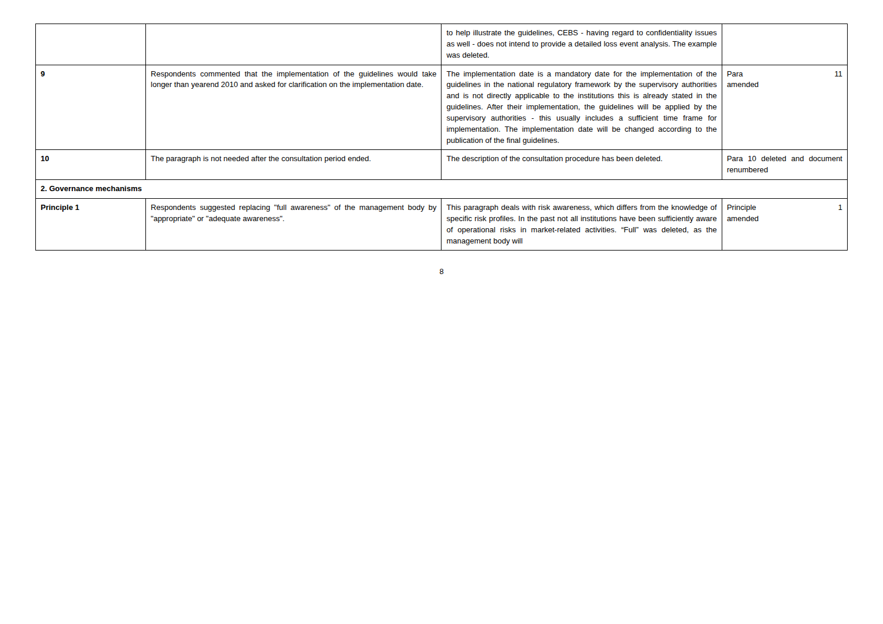| | | to help illustrate the guidelines, CEBS - having regard to confidentiality issues as well - does not intend to provide a detailed loss event analysis. The example was deleted. | |
| 9 | Respondents commented that the implementation of the guidelines would take longer than yearend 2010 and asked for clarification on the implementation date. | The implementation date is a mandatory date for the implementation of the guidelines in the national regulatory framework by the supervisory authorities and is not directly applicable to the institutions this is already stated in the guidelines. After their implementation, the guidelines will be applied by the supervisory authorities - this usually includes a sufficient time frame for implementation. The implementation date will be changed according to the publication of the final guidelines. | Para 11 amended |
| 10 | The paragraph is not needed after the consultation period ended. | The description of the consultation procedure has been deleted. | Para 10 deleted and document renumbered |
| 2. Governance mechanisms |
| Principle 1 | Respondents suggested replacing "full awareness" of the management body by "appropriate" or "adequate awareness". | This paragraph deals with risk awareness, which differs from the knowledge of specific risk profiles. In the past not all institutions have been sufficiently aware of operational risks in market-related activities. “Full” was deleted, as the management body will | Principle 1 amended |
8